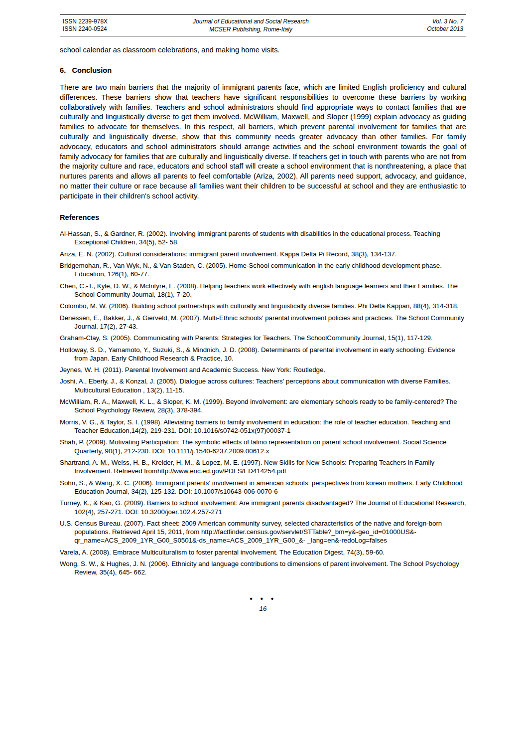| ISSN 2239-978X ISSN 2240-0524 | Journal of Educational and Social Research MCSER Publishing, Rome-Italy | Vol. 3 No. 7 October 2013 |
school calendar as classroom celebrations, and making home visits.
6. Conclusion
There are two main barriers that the majority of immigrant parents face, which are limited English proficiency and cultural differences. These barriers show that teachers have significant responsibilities to overcome these barriers by working collaboratively with families. Teachers and school administrators should find appropriate ways to contact families that are culturally and linguistically diverse to get them involved. McWilliam, Maxwell, and Sloper (1999) explain advocacy as guiding families to advocate for themselves. In this respect, all barriers, which prevent parental involvement for families that are culturally and linguistically diverse, show that this community needs greater advocacy than other families. For family advocacy, educators and school administrators should arrange activities and the school environment towards the goal of family advocacy for families that are culturally and linguistically diverse. If teachers get in touch with parents who are not from the majority culture and race, educators and school staff will create a school environment that is nonthreatening, a place that nurtures parents and allows all parents to feel comfortable (Ariza, 2002). All parents need support, advocacy, and guidance, no matter their culture or race because all families want their children to be successful at school and they are enthusiastic to participate in their children's school activity.
References
Al-Hassan, S., & Gardner, R. (2002). Involving immigrant parents of students with disabilities in the educational process. Teaching Exceptional Children, 34(5), 52- 58.
Ariza, E. N. (2002). Cultural considerations: immigrant parent involvement. Kappa Delta Pi Record, 38(3), 134-137.
Bridgemohan, R., Van Wyk, N., & Van Staden, C. (2005). Home-School communication in the early childhood development phase. Education, 126(1), 60-77.
Chen, C.-T., Kyle, D. W., & McIntyre, E. (2008). Helping teachers work effectively with english language learners and their Families. The School Community Journal, 18(1), 7-20.
Colombo, M. W. (2006). Building school partnerships with culturally and linguistically diverse families. Phi Delta Kappan, 88(4), 314-318.
Denessen, E., Bakker, J., & Gierveld, M. (2007). Multi-Ethnic schools' parental involvement policies and practices. The School Community Journal, 17(2), 27-43.
Graham-Clay, S. (2005). Communicating with Parents: Strategies for Teachers. The SchoolCommunity Journal, 15(1), 117-129.
Holloway, S. D., Yamamoto, Y., Suzuki, S., & Mindnich, J. D. (2008). Determinants of parental involvement in early schooling: Evidence from Japan. Early Childhood Research & Practice, 10.
Jeynes, W. H. (2011). Parental Involvement and Academic Success. New York: Routledge.
Joshi, A., Eberly, J., & Konzal, J. (2005). Dialogue across cultures: Teachers' perceptions about communication with diverse Families. Multicultural Education , 13(2), 11-15.
McWilliam, R. A., Maxwell, K. L., & Sloper, K. M. (1999). Beyond involvement: are elementary schools ready to be family-centered? The School Psychology Review, 28(3), 378-394.
Morris, V. G., & Taylor, S. I. (1998). Alleviating barriers to family involvement in education: the role of teacher education. Teaching and Teacher Education,14(2), 219-231. DOI: 10.1016/s0742-051x(97)00037-1
Shah, P. (2009). Motivating Participation: The symbolic effects of latino representation on parent school involvement. Social Science Quarterly, 90(1), 212-230. DOI: 10.1111/j.1540-6237.2009.00612.x
Shartrand, A. M., Weiss, H. B., Kreider, H. M., & Lopez, M. E. (1997). New Skills for New Schools: Preparing Teachers in Family Involvement. Retrieved fromhttp://www.eric.ed.gov/PDFS/ED414254.pdf
Sohn, S., & Wang, X. C. (2006). Immigrant parents' involvement in american schools: perspectives from korean mothers. Early Childhood Education Journal, 34(2), 125-132. DOI: 10.1007/s10643-006-0070-6
Turney, K., & Kao, G. (2009). Barriers to school involvement: Are immigrant parents disadvantaged? The Journal of Educational Research, 102(4), 257-271. DOI: 10.3200/joer.102.4.257-271
U.S. Census Bureau. (2007). Fact sheet: 2009 American community survey, selected characteristics of the native and foreign-born populations. Retrieved April 15, 2011, from http://factfinder.census.gov/servlet/STTable?_bm=y&-geo_id=01000US&-qr_name=ACS_2009_1YR_G00_S0501&-ds_name=ACS_2009_1YR_G00_&- _lang=en&-redoLog=falses
Varela, A. (2008). Embrace Multiculturalism to foster parental involvement. The Education Digest, 74(3), 59-60.
Wong, S. W., & Hughes, J. N. (2006). Ethnicity and language contributions to dimensions of parent involvement. The School Psychology Review, 35(4), 645- 662.
• • •
16